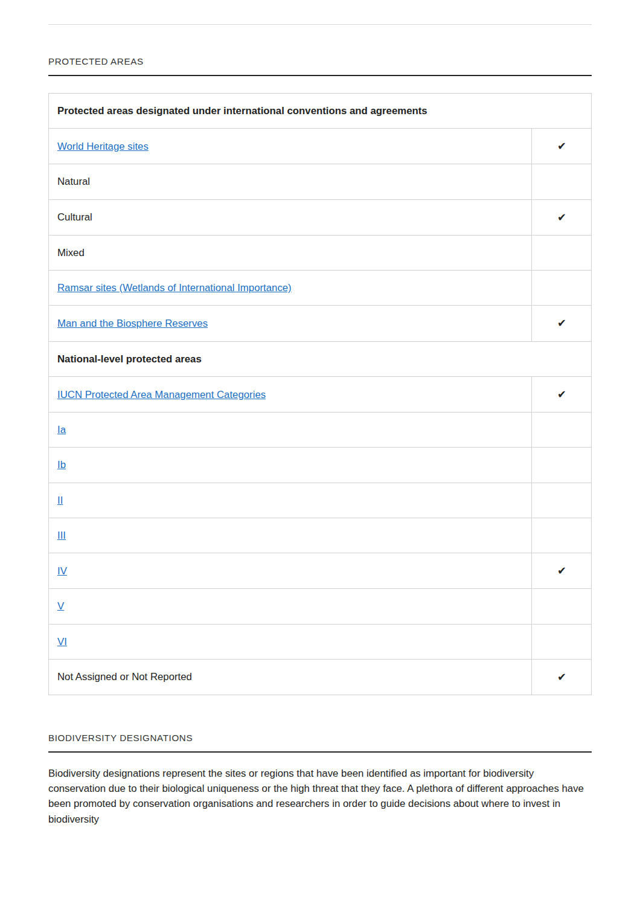Protected areas
| Protected areas designated under international conventions and agreements |
| World Heritage sites | ✔ |
| Natural | |
| Cultural | ✔ |
| Mixed | |
| Ramsar sites (Wetlands of International Importance) | |
| Man and the Biosphere Reserves | ✔ |
| National-level protected areas |
| IUCN Protected Area Management Categories | ✔ |
| Ia | |
| Ib | |
| II | |
| III | |
| IV | ✔ |
| V | |
| VI | |
| Not Assigned or Not Reported | ✔ |
Biodiversity designations
Biodiversity designations represent the sites or regions that have been identified as important for biodiversity conservation due to their biological uniqueness or the high threat that they face. A plethora of different approaches have been promoted by conservation organisations and researchers in order to guide decisions about where to invest in biodiversity